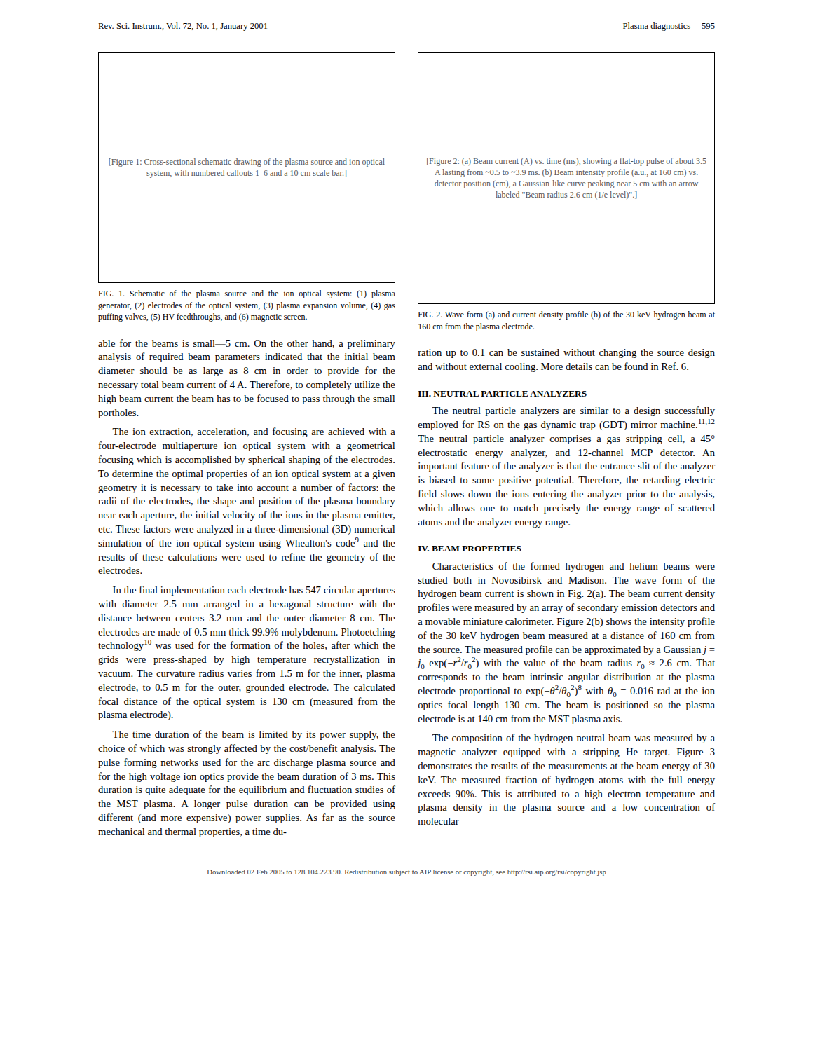Rev. Sci. Instrum., Vol. 72, No. 1, January 2001
Plasma diagnostics 595
[Figure 1: Cross-sectional schematic drawing of the plasma source and ion optical system, with numbered callouts 1–6 and a 10 cm scale bar.]
FIG. 1. Schematic of the plasma source and the ion optical system: (1) plasma generator, (2) electrodes of the optical system, (3) plasma expansion volume, (4) gas puffing valves, (5) HV feedthroughs, and (6) magnetic screen.
able for the beams is small—5 cm. On the other hand, a preliminary analysis of required beam parameters indicated that the initial beam diameter should be as large as 8 cm in order to provide for the necessary total beam current of 4 A. Therefore, to completely utilize the high beam current the beam has to be focused to pass through the small portholes.
The ion extraction, acceleration, and focusing are achieved with a four-electrode multiaperture ion optical system with a geometrical focusing which is accomplished by spherical shaping of the electrodes. To determine the optimal properties of an ion optical system at a given geometry it is necessary to take into account a number of factors: the radii of the electrodes, the shape and position of the plasma boundary near each aperture, the initial velocity of the ions in the plasma emitter, etc. These factors were analyzed in a three-dimensional (3D) numerical simulation of the ion optical system using Whealton's code9 and the results of these calculations were used to refine the geometry of the electrodes.
In the final implementation each electrode has 547 circular apertures with diameter 2.5 mm arranged in a hexagonal structure with the distance between centers 3.2 mm and the outer diameter 8 cm. The electrodes are made of 0.5 mm thick 99.9% molybdenum. Photoetching technology10 was used for the formation of the holes, after which the grids were press-shaped by high temperature recrystallization in vacuum. The curvature radius varies from 1.5 m for the inner, plasma electrode, to 0.5 m for the outer, grounded electrode. The calculated focal distance of the optical system is 130 cm (measured from the plasma electrode).
The time duration of the beam is limited by its power supply, the choice of which was strongly affected by the cost/benefit analysis. The pulse forming networks used for the arc discharge plasma source and for the high voltage ion optics provide the beam duration of 3 ms. This duration is quite adequate for the equilibrium and fluctuation studies of the MST plasma. A longer pulse duration can be provided using different (and more expensive) power supplies. As far as the source mechanical and thermal properties, a time du-
[Figure 2: (a) Beam current (A) vs. time (ms), showing a flat-top pulse of about 3.5 A lasting from ~0.5 to ~3.9 ms. (b) Beam intensity profile (a.u., at 160 cm) vs. detector position (cm), a Gaussian-like curve peaking near 5 cm with an arrow labeled "Beam radius 2.6 cm (1/e level)".]
FIG. 2. Wave form (a) and current density profile (b) of the 30 keV hydrogen beam at 160 cm from the plasma electrode.
ration up to 0.1 can be sustained without changing the source design and without external cooling. More details can be found in Ref. 6.
III. Neutral particle analyzers
The neutral particle analyzers are similar to a design successfully employed for RS on the gas dynamic trap (GDT) mirror machine.11,12 The neutral particle analyzer comprises a gas stripping cell, a 45° electrostatic energy analyzer, and 12-channel MCP detector. An important feature of the analyzer is that the entrance slit of the analyzer is biased to some positive potential. Therefore, the retarding electric field slows down the ions entering the analyzer prior to the analysis, which allows one to match precisely the energy range of scattered atoms and the analyzer energy range.
IV. Beam properties
Characteristics of the formed hydrogen and helium beams were studied both in Novosibirsk and Madison. The wave form of the hydrogen beam current is shown in Fig. 2(a). The beam current density profiles were measured by an array of secondary emission detectors and a movable miniature calorimeter. Figure 2(b) shows the intensity profile of the 30 keV hydrogen beam measured at a distance of 160 cm from the source. The measured profile can be approximated by a Gaussian j = j0 exp(−r2/r02) with the value of the beam radius r0 ≈ 2.6 cm. That corresponds to the beam intrinsic angular distribution at the plasma electrode proportional to exp(−θ2/θ02)8 with θ0 = 0.016 rad at the ion optics focal length 130 cm. The beam is positioned so the plasma electrode is at 140 cm from the MST plasma axis.
The composition of the hydrogen neutral beam was measured by a magnetic analyzer equipped with a stripping He target. Figure 3 demonstrates the results of the measurements at the beam energy of 30 keV. The measured fraction of hydrogen atoms with the full energy exceeds 90%. This is attributed to a high electron temperature and plasma density in the plasma source and a low concentration of molecular
Downloaded 02 Feb 2005 to 128.104.223.90. Redistribution subject to AIP license or copyright, see http://rsi.aip.org/rsi/copyright.jsp